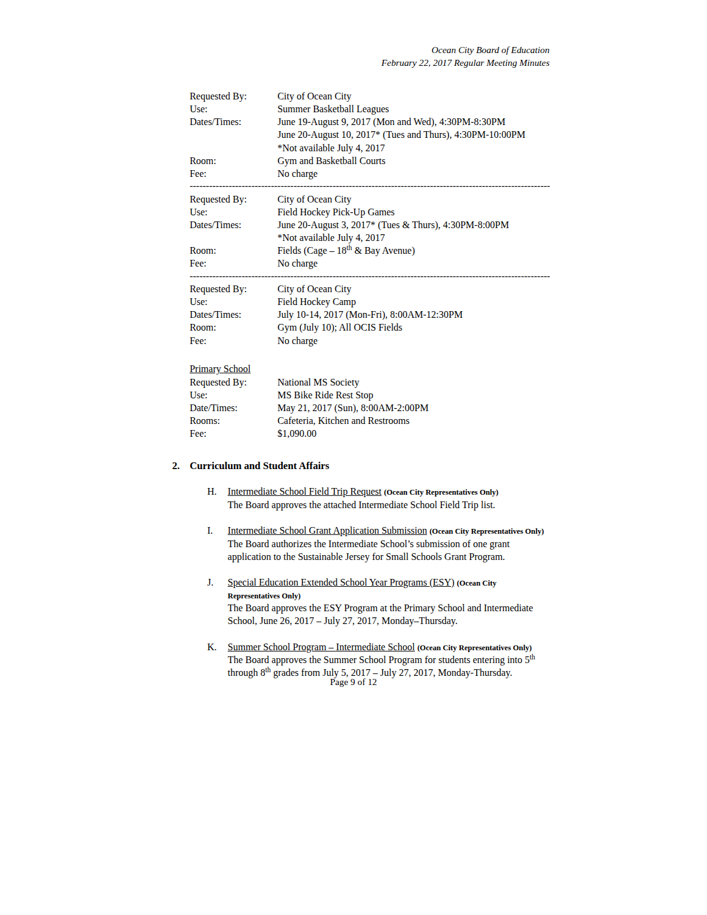Ocean City Board of Education
February 22, 2017 Regular Meeting Minutes
| Requested By: | City of Ocean City |
| Use: | Summer Basketball Leagues |
| Dates/Times: | June 19-August 9, 2017 (Mon and Wed), 4:30PM-8:30PM |
| | June 20-August 10, 2017* (Tues and Thurs), 4:30PM-10:00PM |
| | *Not available July 4, 2017 |
| Room: | Gym and Basketball Courts |
| Fee: | No charge |
-------------------------------------------------------------------------------------------------------------------------
| Requested By: | City of Ocean City |
| Use: | Field Hockey Pick-Up Games |
| Dates/Times: | June 20-August 3, 2017* (Tues & Thurs), 4:30PM-8:00PM |
| | *Not available July 4, 2017 |
| Room: | Fields (Cage – 18 th & Bay Avenue) |
| Fee: | No charge |
-------------------------------------------------------------------------------------------------------------------------
| Requested By: | City of Ocean City |
| Use: | Field Hockey Camp |
| Dates/Times: | July 10-14, 2017 (Mon-Fri), 8:00AM-12:30PM |
| Room: | Gym (July 10); All OCIS Fields |
| Fee: | No charge |
Primary School
| Requested By: | National MS Society |
| Use: | MS Bike Ride Rest Stop |
| Date/Times: | May 21, 2017 (Sun), 8:00AM-2:00PM |
| Rooms: | Cafeteria, Kitchen and Restrooms |
| Fee: | $1,090.00 |
2. Curriculum and Student Affairs
H. Intermediate School Field Trip Request (Ocean City Representatives Only)
The Board approves the attached Intermediate School Field Trip list.
I. Intermediate School Grant Application Submission (Ocean City Representatives Only)
The Board authorizes the Intermediate School’s submission of one grant application to the Sustainable Jersey for Small Schools Grant Program.
J. Special Education Extended School Year Programs (ESY) (Ocean City Representatives Only)
The Board approves the ESY Program at the Primary School and Intermediate School, June 26, 2017 – July 27, 2017, Monday–Thursday.
K. Summer School Program – Intermediate School (Ocean City Representatives Only)
The Board approves the Summer School Program for students entering into 5th through 8th grades from July 5, 2017 – July 27, 2017, Monday-Thursday.
Page 9 of 12